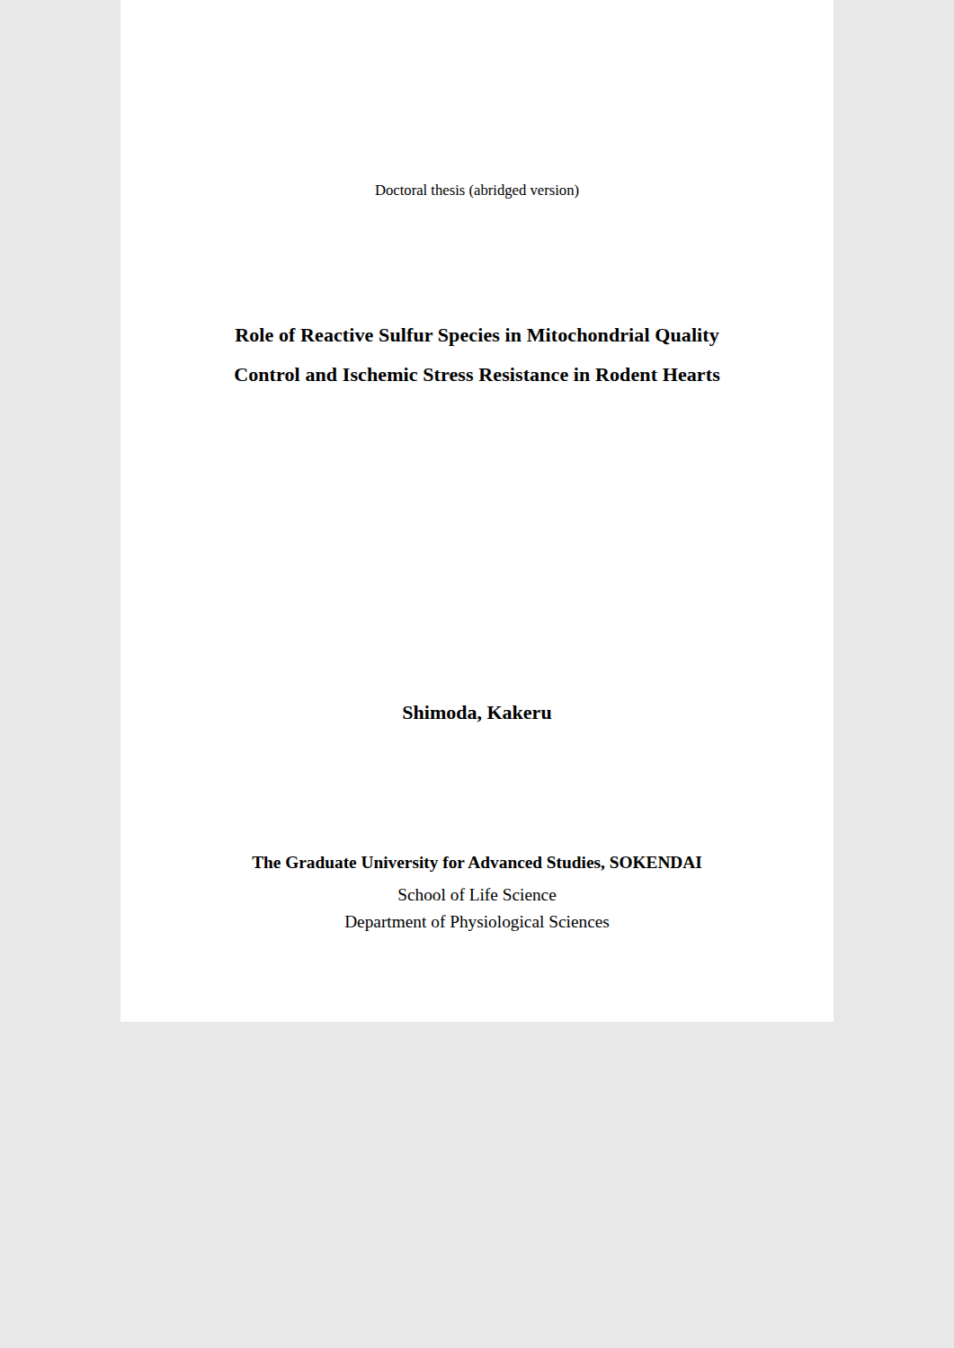Doctoral thesis (abridged version)
Role of Reactive Sulfur Species in Mitochondrial Quality Control and Ischemic Stress Resistance in Rodent Hearts
Shimoda, Kakeru
The Graduate University for Advanced Studies, SOKENDAI
School of Life Science
Department of Physiological Sciences